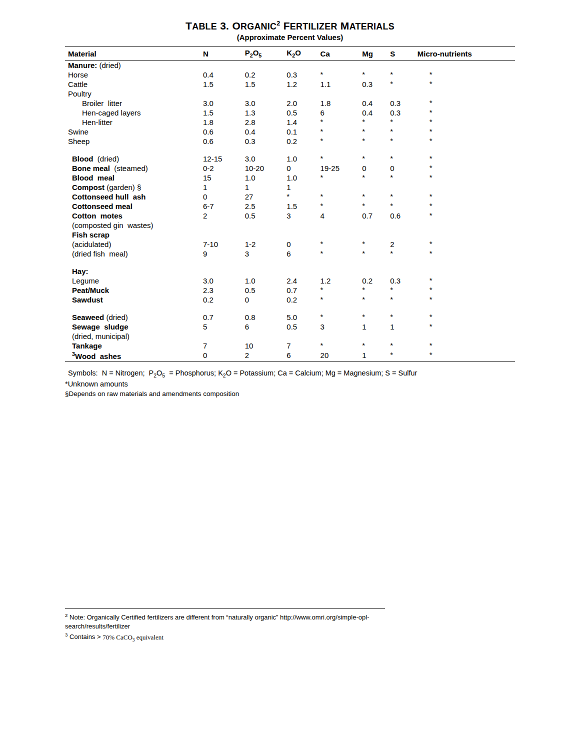TABLE 3. ORGANIC2 FERTILIZER MATERIALS
(Approximate Percent Values)
| Material | N | P 2 O 5 | K 2 O | Ca | Mg | S | Micro-nutrients |
| --- | --- | --- | --- | --- | --- | --- | --- |
| Manure: (dried) | | | | | | | |
| Horse | 0.4 | 0.2 | 0.3 | * | * | * | * |
| Cattle | 1.5 | 1.5 | 1.2 | 1.1 | 0.3 | * | * |
| Poultry | | | | | | | |
| Broiler litter | 3.0 | 3.0 | 2.0 | 1.8 | 0.4 | 0.3 | * |
| Hen-caged layers | 1.5 | 1.3 | 0.5 | 6 | 0.4 | 0.3 | * |
| Hen-litter | 1.8 | 2.8 | 1.4 | * | * | * | * |
| Swine | 0.6 | 0.4 | 0.1 | * | * | * | * |
| Sheep | 0.6 | 0.3 | 0.2 | * | * | * | * |
| Blood (dried) | 12-15 | 3.0 | 1.0 | * | * | * | * |
| Bone meal (steamed) | 0-2 | 10-20 | 0 | 19-25 | 0 | 0 | * |
| Blood meal | 15 | 1.0 | 1.0 | * | * | * | * |
| Compost (garden) § | 1 | 1 | 1 | | | | |
| Cottonseed hull ash | 0 | 27 | * | * | * | * | * |
| Cottonseed meal | 6-7 | 2.5 | 1.5 | * | * | * | * |
| Cotton motes | 2 | 0.5 | 3 | 4 | 0.7 | 0.6 | * |
| (composted gin wastes) | | | | | | | |
| Fish scrap | | | | | | | |
| (acidulated) | 7-10 | 1-2 | 0 | * | * | 2 | * |
| (dried fish meal) | 9 | 3 | 6 | * | * | * | * |
| Hay: | | | | | | | |
| Legume | 3.0 | 1.0 | 2.4 | 1.2 | 0.2 | 0.3 | * |
| Peat/Muck | 2.3 | 0.5 | 0.7 | * | * | * | * |
| Sawdust | 0.2 | 0 | 0.2 | * | * | * | * |
| Seaweed (dried) | 0.7 | 0.8 | 5.0 | * | * | * | * |
| Sewage sludge | 5 | 6 | 0.5 | 3 | 1 | 1 | * |
| (dried, municipal) | | | | | | | |
| Tankage | 7 | 10 | 7 | * | * | * | * |
| 3 Wood ashes | 0 | 2 | 6 | 20 | 1 | * | * |
Symbols: N = Nitrogen; P2O5 = Phosphorus; K2O = Potassium; Ca = Calcium; Mg = Magnesium; S = Sulfur
*Unknown amounts
§Depends on raw materials and amendments composition
2 Note: Organically Certified fertilizers are different from “naturally organic” http://www.omri.org/simple-opl-search/results/fertilizer
3 Contains > 70% CaCO3 equivalent